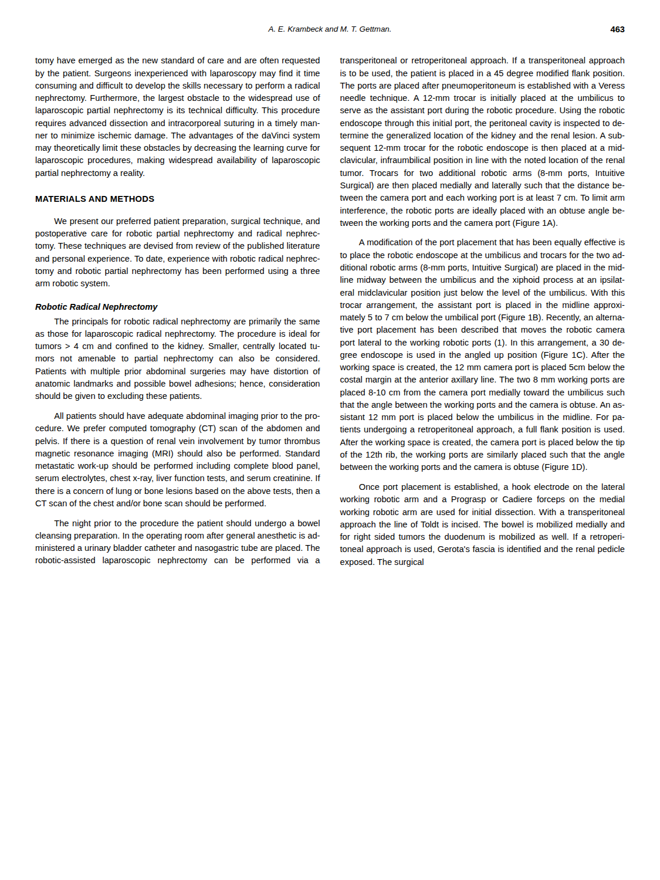A. E. Krambeck and M. T. Gettman. 463
tomy have emerged as the new standard of care and are often requested by the patient. Surgeons inexperienced with laparoscopy may find it time consuming and difficult to develop the skills necessary to perform a radical nephrectomy. Furthermore, the largest obstacle to the widespread use of laparoscopic partial nephrectomy is its technical difficulty. This procedure requires advanced dissection and intracorporeal suturing in a timely manner to minimize ischemic damage. The advantages of the daVinci system may theoretically limit these obstacles by decreasing the learning curve for laparoscopic procedures, making widespread availability of laparoscopic partial nephrectomy a reality.
Materials and Methods
We present our preferred patient preparation, surgical technique, and postoperative care for robotic partial nephrectomy and radical nephrectomy. These techniques are devised from review of the published literature and personal experience. To date, experience with robotic radical nephrectomy and robotic partial nephrectomy has been performed using a three arm robotic system.
Robotic Radical Nephrectomy
The principals for robotic radical nephrectomy are primarily the same as those for laparoscopic radical nephrectomy. The procedure is ideal for tumors > 4 cm and confined to the kidney. Smaller, centrally located tumors not amenable to partial nephrectomy can also be considered. Patients with multiple prior abdominal surgeries may have distortion of anatomic landmarks and possible bowel adhesions; hence, consideration should be given to excluding these patients.
All patients should have adequate abdominal imaging prior to the procedure. We prefer computed tomography (CT) scan of the abdomen and pelvis. If there is a question of renal vein involvement by tumor thrombus magnetic resonance imaging (MRI) should also be performed. Standard metastatic work-up should be performed including complete blood panel, serum electrolytes, chest x-ray, liver function tests, and serum creatinine. If there is a concern of lung or bone lesions based on the above tests, then a CT scan of the chest and/or bone scan should be performed.
The night prior to the procedure the patient should undergo a bowel cleansing preparation. In the operating room after general anesthetic is administered a urinary bladder catheter and nasogastric tube are placed. The robotic-assisted laparoscopic nephrectomy can be performed via a transperitoneal or retroperitoneal approach. If a transperitoneal approach is to be used, the patient is placed in a 45 degree modified flank position. The ports are placed after pneumoperitoneum is established with a Veress needle technique. A 12-mm trocar is initially placed at the umbilicus to serve as the assistant port during the robotic procedure. Using the robotic endoscope through this initial port, the peritoneal cavity is inspected to determine the generalized location of the kidney and the renal lesion. A subsequent 12-mm trocar for the robotic endoscope is then placed at a midclavicular, infraumbilical position in line with the noted location of the renal tumor. Trocars for two additional robotic arms (8-mm ports, Intuitive Surgical) are then placed medially and laterally such that the distance between the camera port and each working port is at least 7 cm. To limit arm interference, the robotic ports are ideally placed with an obtuse angle between the working ports and the camera port (Figure 1A).
A modification of the port placement that has been equally effective is to place the robotic endoscope at the umbilicus and trocars for the two additional robotic arms (8-mm ports, Intuitive Surgical) are placed in the midline midway between the umbilicus and the xiphoid process at an ipsilateral midclavicular position just below the level of the umbilicus. With this trocar arrangement, the assistant port is placed in the midline approximately 5 to 7 cm below the umbilical port (Figure 1B). Recently, an alternative port placement has been described that moves the robotic camera port lateral to the working robotic ports (1). In this arrangement, a 30 degree endoscope is used in the angled up position (Figure 1C). After the working space is created, the 12 mm camera port is placed 5cm below the costal margin at the anterior axillary line. The two 8 mm working ports are placed 8-10 cm from the camera port medially toward the umbilicus such that the angle between the working ports and the camera is obtuse. An assistant 12 mm port is placed below the umbilicus in the midline. For patients undergoing a retroperitoneal approach, a full flank position is used. After the working space is created, the camera port is placed below the tip of the 12th rib, the working ports are similarly placed such that the angle between the working ports and the camera is obtuse (Figure 1D).
Once port placement is established, a hook electrode on the lateral working robotic arm and a Prograsp or Cadiere forceps on the medial working robotic arm are used for initial dissection. With a transperitoneal approach the line of Toldt is incised. The bowel is mobilized medially and for right sided tumors the duodenum is mobilized as well. If a retroperitoneal approach is used, Gerota's fascia is identified and the renal pedicle exposed. The surgical